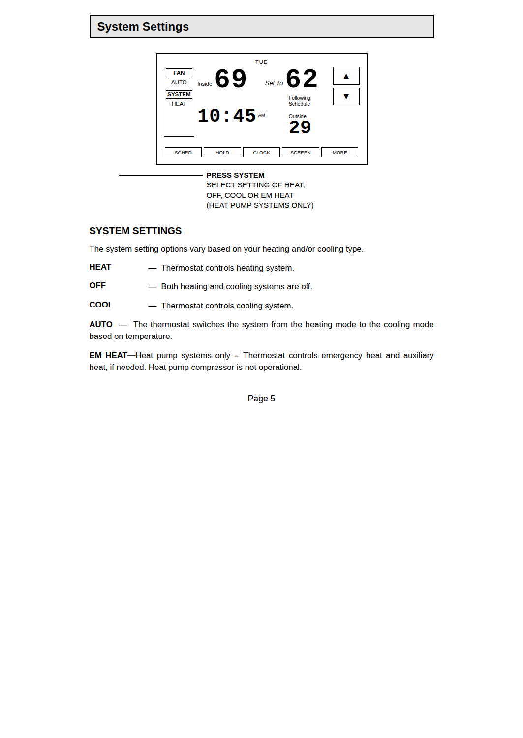System Settings
TUE
FAN
AUTO
SYSTEM
HEAT
Inside 69
10:45 AM
Set To 62
Following
Schedule
Outside
29
▲
▼
SCHED
HOLD
CLOCK
SCREEN
MORE
PRESS SYSTEM SELECT SETTING OF HEAT,
OFF, COOL OR EM HEAT
(HEAT PUMP SYSTEMS ONLY)
SYSTEM SETTINGS
The system setting options vary based on your heating and/or cooling type.
HEAT
— Thermostat controls heating system.
OFF
— Both heating and cooling systems are off.
COOL
— Thermostat controls cooling system.
AUTO — The thermostat switches the system from the heating mode to the cooling mode based on temperature.
EM HEAT—Heat pump systems only -- Thermostat controls emergency heat and auxiliary heat, if needed. Heat pump compressor is not operational.
Page 5